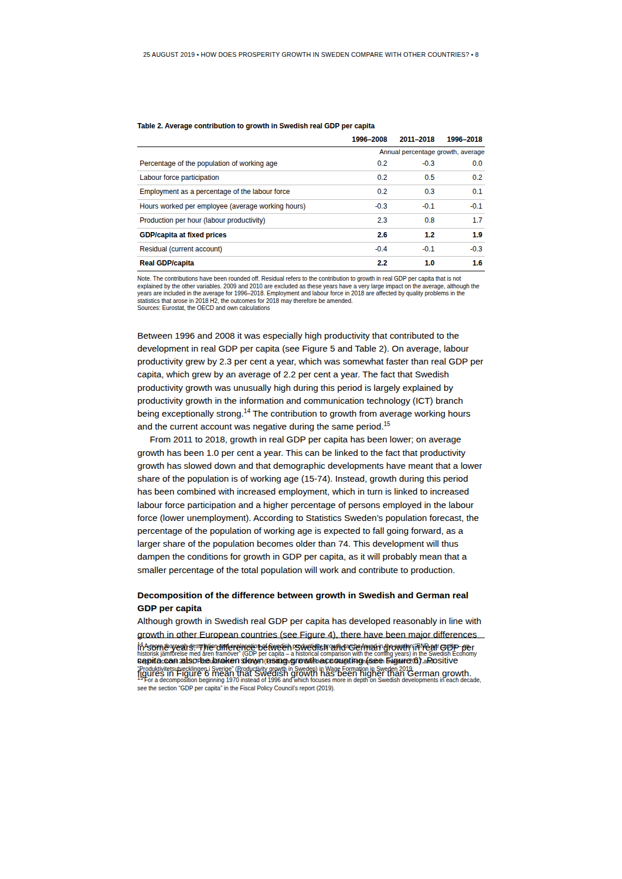25 AUGUST 2019 • HOW DOES PROSPERITY GROWTH IN SWEDEN COMPARE WITH OTHER COUNTRIES? • 8
Table 2. Average contribution to growth in Swedish real GDP per capita
| Annual percentage growth, average |
| | 1996–2008 | 2011–2018 | 1996–2018 |
| Percentage of the population of working age | 0.2 | -0.3 | 0.0 |
| Labour force participation | 0.2 | 0.5 | 0.2 |
| Employment as a percentage of the labour force | 0.2 | 0.3 | 0.1 |
| Hours worked per employee (average working hours) | -0.3 | -0.1 | -0.1 |
| Production per hour (labour productivity) | 2.3 | 0.8 | 1.7 |
| GDP/capita at fixed prices | 2.6 | 1.2 | 1.9 |
| Residual (current account) | -0.4 | -0.1 | -0.3 |
| Real GDP/capita | 2.2 | 1.0 | 1.6 |
Note. The contributions have been rounded off. Residual refers to the contribution to growth in real GDP per capita that is not explained by the other variables. 2009 and 2010 are excluded as these years have a very large impact on the average, although the years are included in the average for 1996–2018. Employment and labour force in 2018 are affected by quality problems in the statistics that arose in 2018 H2, the outcomes for 2018 may therefore be amended.
Sources: Eurostat, the OECD and own calculations
Between 1996 and 2008 it was especially high productivity that contributed to the development in real GDP per capita (see Figure 5 and Table 2). On average, labour productivity grew by 2.3 per cent a year, which was somewhat faster than real GDP per capita, which grew by an average of 2.2 per cent a year. The fact that Swedish productivity growth was unusually high during this period is largely explained by productivity growth in the information and communication technology (ICT) branch being exceptionally strong.14 The contribution to growth from average working hours and the current account was negative during the same period.15
From 2011 to 2018, growth in real GDP per capita has been lower; on average growth has been 1.0 per cent a year. This can be linked to the fact that productivity growth has slowed down and that demographic developments have meant that a lower share of the population is of working age (15-74). Instead, growth during this period has been combined with increased employment, which in turn is linked to increased labour force participation and a higher percentage of persons employed in the labour force (lower unemployment). According to Statistics Sweden’s population forecast, the percentage of the population of working age is expected to fall going forward, as a larger share of the population becomes older than 74. This development will thus dampen the conditions for growth in GDP per capita, as it will probably mean that a smaller percentage of the total population will work and contribute to production.
Decomposition of the difference between growth in Swedish and German real GDP per capita
Although growth in Swedish real GDP per capita has developed reasonably in line with growth in other European countries (see Figure 4), there have been major differences in some years. The difference between Swedish and German growth in real GDP per capita can also be broken down using growth accounting (see Figure 6). Positive figures in Figure 6 mean that Swedish growth has been higher than German growth.
14 A more thorough description and explanation of Swedish productivity growth can be found in the section “BNP-per capita – en historisk jämförelse med åren framöver” (GDP per capita – a historical comparison with the coming years) in the Swedish Economy Report October 2019, “Produktiviteten i Sverige” (Productivity in Sweden) in Wage Formation in Sweden 2017 and “Produktivitetsutvecklingen i Sverige” (Productivity growth in Sweden) in Wage Formation in Sweden 2019.
15 For a decomposition beginning 1970 instead of 1996 and which focuses more in depth on Swedish developments in each decade, see the section “GDP per capita” in the Fiscal Policy Council’s report (2019).